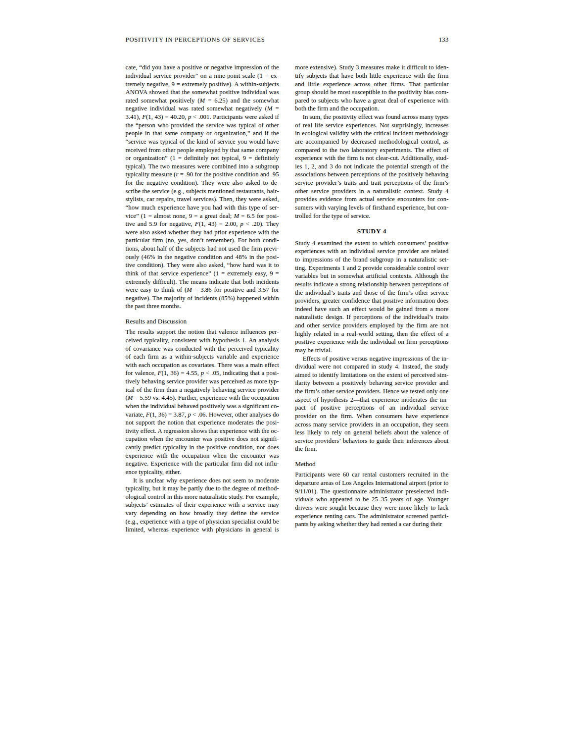Positivity in Perceptions of Services 133
cate, “did you have a positive or negative impression of the individual service provider” on a nine-point scale (1 = extremely negative, 9 = extremely positive). A within-subjects ANOVA showed that the somewhat positive individual was rated somewhat positively (M = 6.25) and the somewhat negative individual was rated somewhat negatively (M = 3.41), F(1, 43) = 40.20, p < .001. Participants were asked if the “person who provided the service was typical of other people in that same company or organization,” and if the “service was typical of the kind of service you would have received from other people employed by that same company or organization” (1 = definitely not typical, 9 = definitely typical). The two measures were combined into a subgroup typicality measure (r = .90 for the positive condition and .95 for the negative condition). They were also asked to describe the service (e.g., subjects mentioned restaurants, hairstylists, car repairs, travel services). Then, they were asked, “how much experience have you had with this type of service” (1 = almost none, 9 = a great deal; M = 6.5 for positive and 5.9 for negative, F(1, 43) = 2.00, p < .20). They were also asked whether they had prior experience with the particular firm (no, yes, don’t remember). For both conditions, about half of the subjects had not used the firm previously (46% in the negative condition and 48% in the positive condition). They were also asked, “how hard was it to think of that service experience” (1 = extremely easy, 9 = extremely difficult). The means indicate that both incidents were easy to think of (M = 3.86 for positive and 3.57 for negative). The majority of incidents (85%) happened within the past three months.
Results and Discussion
The results support the notion that valence influences perceived typicality, consistent with hypothesis 1. An analysis of covariance was conducted with the perceived typicality of each firm as a within-subjects variable and experience with each occupation as covariates. There was a main effect for valence, F(1, 36) = 4.55, p < .05, indicating that a positively behaving service provider was perceived as more typical of the firm than a negatively behaving service provider (M = 5.59 vs. 4.45). Further, experience with the occupation when the individual behaved positively was a significant covariate, F(1, 36) = 3.87, p < .06. However, other analyses do not support the notion that experience moderates the positivity effect. A regression shows that experience with the occupation when the encounter was positive does not significantly predict typicality in the positive condition, nor does experience with the occupation when the encounter was negative. Experience with the particular firm did not influence typicality, either.
It is unclear why experience does not seem to moderate typicality, but it may be partly due to the degree of methodological control in this more naturalistic study. For example, subjects’ estimates of their experience with a service may vary depending on how broadly they define the service (e.g., experience with a type of physician specialist could be limited, whereas experience with physicians in general is more extensive). Study 3 measures make it difficult to identify subjects that have both little experience with the firm and little experience across other firms. That particular group should be most susceptible to the positivity bias compared to subjects who have a great deal of experience with both the firm and the occupation.
In sum, the positivity effect was found across many types of real life service experiences. Not surprisingly, increases in ecological validity with the critical incident methodology are accompanied by decreased methodological control, as compared to the two laboratory experiments. The effect of experience with the firm is not clear-cut. Additionally, studies 1, 2, and 3 do not indicate the potential strength of the associations between perceptions of the positively behaving service provider’s traits and trait perceptions of the firm’s other service providers in a naturalistic context. Study 4 provides evidence from actual service encounters for consumers with varying levels of firsthand experience, but controlled for the type of service.
Study 4
Study 4 examined the extent to which consumers’ positive experiences with an individual service provider are related to impressions of the brand subgroup in a naturalistic setting. Experiments 1 and 2 provide considerable control over variables but in somewhat artificial contexts. Although the results indicate a strong relationship between perceptions of the individual’s traits and those of the firm’s other service providers, greater confidence that positive information does indeed have such an effect would be gained from a more naturalistic design. If perceptions of the individual’s traits and other service providers employed by the firm are not highly related in a real-world setting, then the effect of a positive experience with the individual on firm perceptions may be trivial.
Effects of positive versus negative impressions of the individual were not compared in study 4. Instead, the study aimed to identify limitations on the extent of perceived similarity between a positively behaving service provider and the firm’s other service providers. Hence we tested only one aspect of hypothesis 2—that experience moderates the impact of positive perceptions of an individual service provider on the firm. When consumers have experience across many service providers in an occupation, they seem less likely to rely on general beliefs about the valence of service providers’ behaviors to guide their inferences about the firm.
Method
Participants were 60 car rental customers recruited in the departure areas of Los Angeles International airport (prior to 9/11/01). The questionnaire administrator preselected individuals who appeared to be 25–35 years of age. Younger drivers were sought because they were more likely to lack experience renting cars. The administrator screened participants by asking whether they had rented a car during their